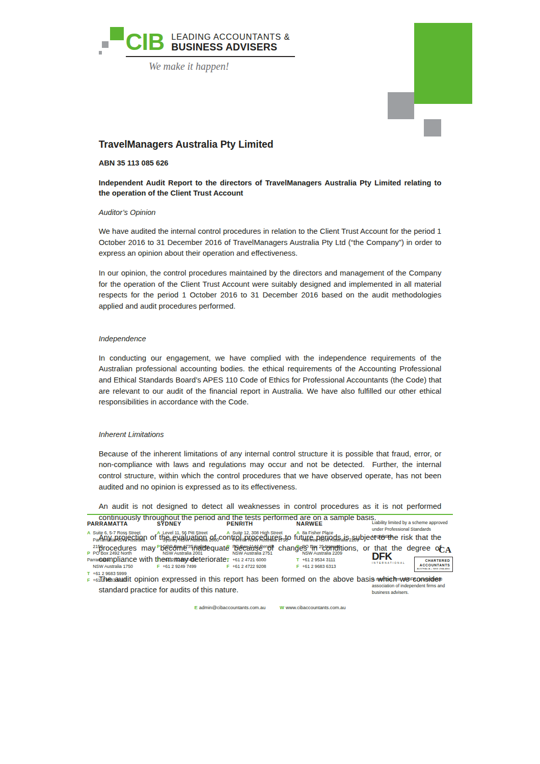CIB LEADING ACCOUNTANTS &
BUSINESS ADVISERS
We make it happen!
TravelManagers Australia Pty Limited
ABN 35 113 085 626
Independent Audit Report to the directors of TravelManagers Australia Pty Limited relating to the operation of the Client Trust Account
Auditor’s Opinion
We have audited the internal control procedures in relation to the Client Trust Account for the period 1 October 2016 to 31 December 2016 of TravelManagers Australia Pty Ltd (“the Company”) in order to express an opinion about their operation and effectiveness.
In our opinion, the control procedures maintained by the directors and management of the Company for the operation of the Client Trust Account were suitably designed and implemented in all material respects for the period 1 October 2016 to 31 December 2016 based on the audit methodologies applied and audit procedures performed.
Independence
In conducting our engagement, we have complied with the independence requirements of the Australian professional accounting bodies. the ethical requirements of the Accounting Professional and Ethical Standards Board’s APES 110 Code of Ethics for Professional Accountants (the Code) that are relevant to our audit of the financial report in Australia. We have also fulfilled our other ethical responsibilities in accordance with the Code.
Inherent Limitations
Because of the inherent limitations of any internal control structure it is possible that fraud, error, or non-compliance with laws and regulations may occur and not be detected. Further, the internal control structure, within which the control procedures that we have observed operate, has not been audited and no opinion is expressed as to its effectiveness.
An audit is not designed to detect all weaknesses in control procedures as it is not performed continuously throughout the period and the tests performed are on a sample basis.
Any projection of the evaluation of control procedures to future periods is subject to the risk that the procedures may become inadequate because of changes in conditions, or that the degree of compliance with them may deteriorate.
The audit opinion expressed in this report has been formed on the above basis which we consider standard practice for audits of this nature.
PARRAMATTA
ASuite 6, 5-7 Ross Street Parramatta NSW Australia 2150 PPO Box 2492 North Parramatta NSW Australia 1750 T+61 2 9683 5999 F+61 2 9683 6313
SYDNEY
ALevel 11, 56 Pitt Street Sydney NSW Australia 2000 PGPO Box 4735 Sydney NSW Australia 2001 T+61 2 9249 7400 F+61 2 9249 7499
PENRITH
ASuite 12, 308 High Street Penrith NSW Australia 2750 PPO Box 1142 Penrith NSW Australia 2751 T+61 2 4721 6000 F+61 2 4722 9208
NARWEE
A8a Fisher Place Narwee NSW Australia 2209 PPO Box 25 Narwee NSW Australia 2209 T+61 2 9534 3111 F+61 2 9683 6313
Liability limited by a scheme approved under Professional Standards Legislation.
DFKINTERNATIONAL
CA CHARTERED ACCOUNTANTS AUSTRALIA + NEW ZEALAND
A member firm of DFK, a worldwide association of independent firms and business advisers.
Eadmin@cibaccountants.com.au Wwww.cibaccountants.com.au